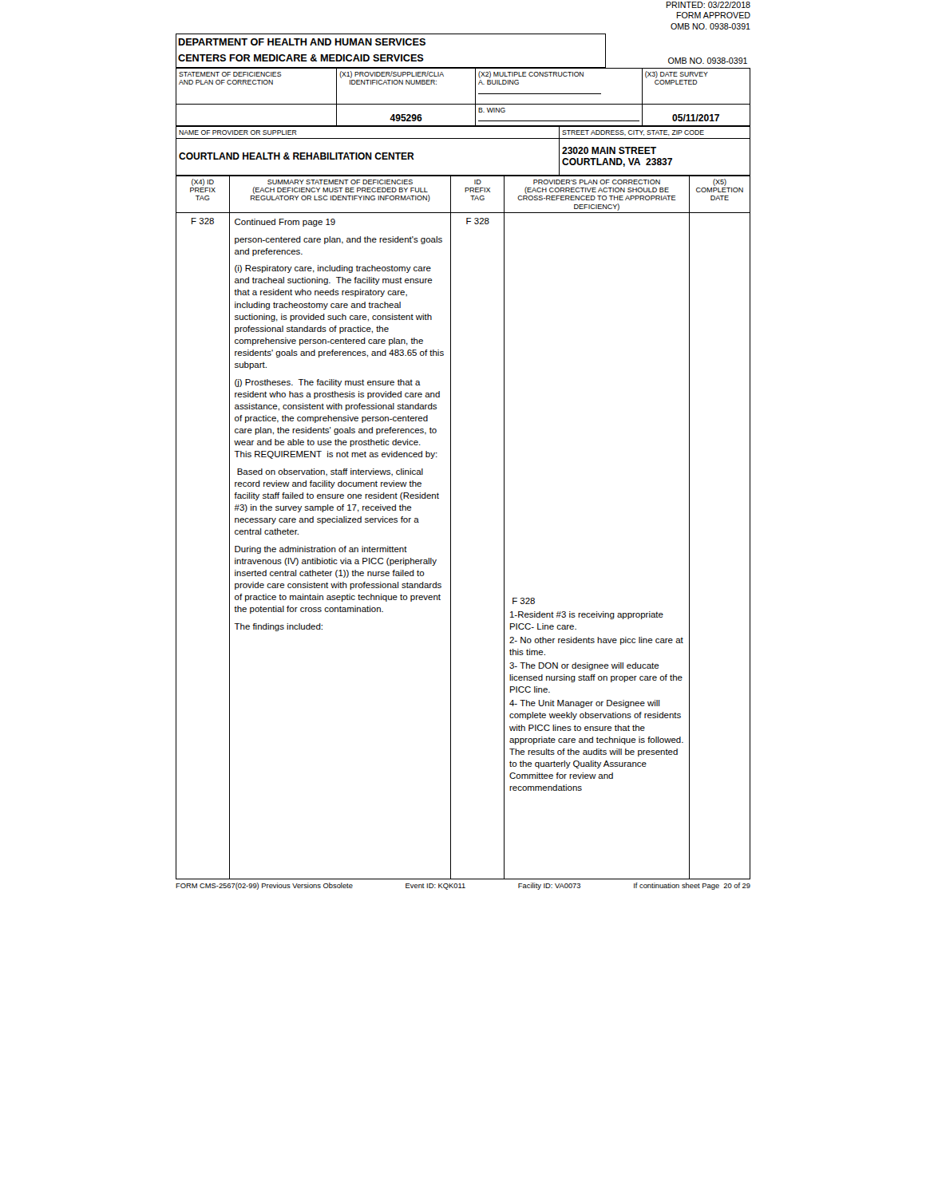PRINTED: 03/22/2018
FORM APPROVED
OMB NO. 0938-0391
| DEPARTMENT OF HEALTH AND HUMAN SERVICES | |
| CENTERS FOR MEDICARE & MEDICAID SERVICES | OMB NO. 0938-0391 |
| STATEMENT OF DEFICIENCIES AND PLAN OF CORRECTION | (X1) PROVIDER/SUPPLIER/CLIA IDENTIFICATION NUMBER: | (X2) MULTIPLE CONSTRUCTION A. BUILDING | (X3) DATE SURVEY COMPLETED |
| | 495296 | B. WING | 05/11/2017 |
| NAME OF PROVIDER OR SUPPLIER | STREET ADDRESS, CITY, STATE, ZIP CODE |
| COURTLAND HEALTH & REHABILITATION CENTER | 23020 MAIN STREET COURTLAND, VA 23837 |
| (X4) ID PREFIX TAG | SUMMARY STATEMENT OF DEFICIENCIES (EACH DEFICIENCY MUST BE PRECEDED BY FULL REGULATORY OR LSC IDENTIFYING INFORMATION) | ID PREFIX TAG | PROVIDER'S PLAN OF CORRECTION (EACH CORRECTIVE ACTION SHOULD BE CROSS-REFERENCED TO THE APPROPRIATE DEFICIENCY) | (X5) COMPLETION DATE |
| F 328 | Continued From page 19 person-centered care plan, and the resident's goals and preferences. (i) Respiratory care, including tracheostomy care and tracheal suctioning. The facility must ensure that a resident who needs respiratory care, including tracheostomy care and tracheal suctioning, is provided such care, consistent with professional standards of practice, the comprehensive person-centered care plan, the residents' goals and preferences, and 483.65 of this subpart. (j) Prostheses. The facility must ensure that a resident who has a prosthesis is provided care and assistance, consistent with professional standards of practice, the comprehensive person-centered care plan, the residents' goals and preferences, to wear and be able to use the prosthetic device. This REQUIREMENT is not met as evidenced by: Based on observation, staff interviews, clinical record review and facility document review the facility staff failed to ensure one resident (Resident #3) in the survey sample of 17, received the necessary care and specialized services for a central catheter. During the administration of an intermittent intravenous (IV) antibiotic via a PICC (peripherally inserted central catheter (1)) the nurse failed to provide care consistent with professional standards of practice to maintain aseptic technique to prevent the potential for cross contamination. The findings included: | F 328 | F 328 1-Resident #3 is receiving appropriate PICC- Line care. 2- No other residents have picc line care at this time. 3- The DON or designee will educate licensed nursing staff on proper care of the PICC line. 4- The Unit Manager or Designee will complete weekly observations of residents with PICC lines to ensure that the appropriate care and technique is followed. The results of the audits will be presented to the quarterly Quality Assurance Committee for review and recommendations | |
FORM CMS-2567(02-99) Previous Versions Obsolete
Event ID: KQK011
Facility ID: VA0073
If continuation sheet Page 20 of 29